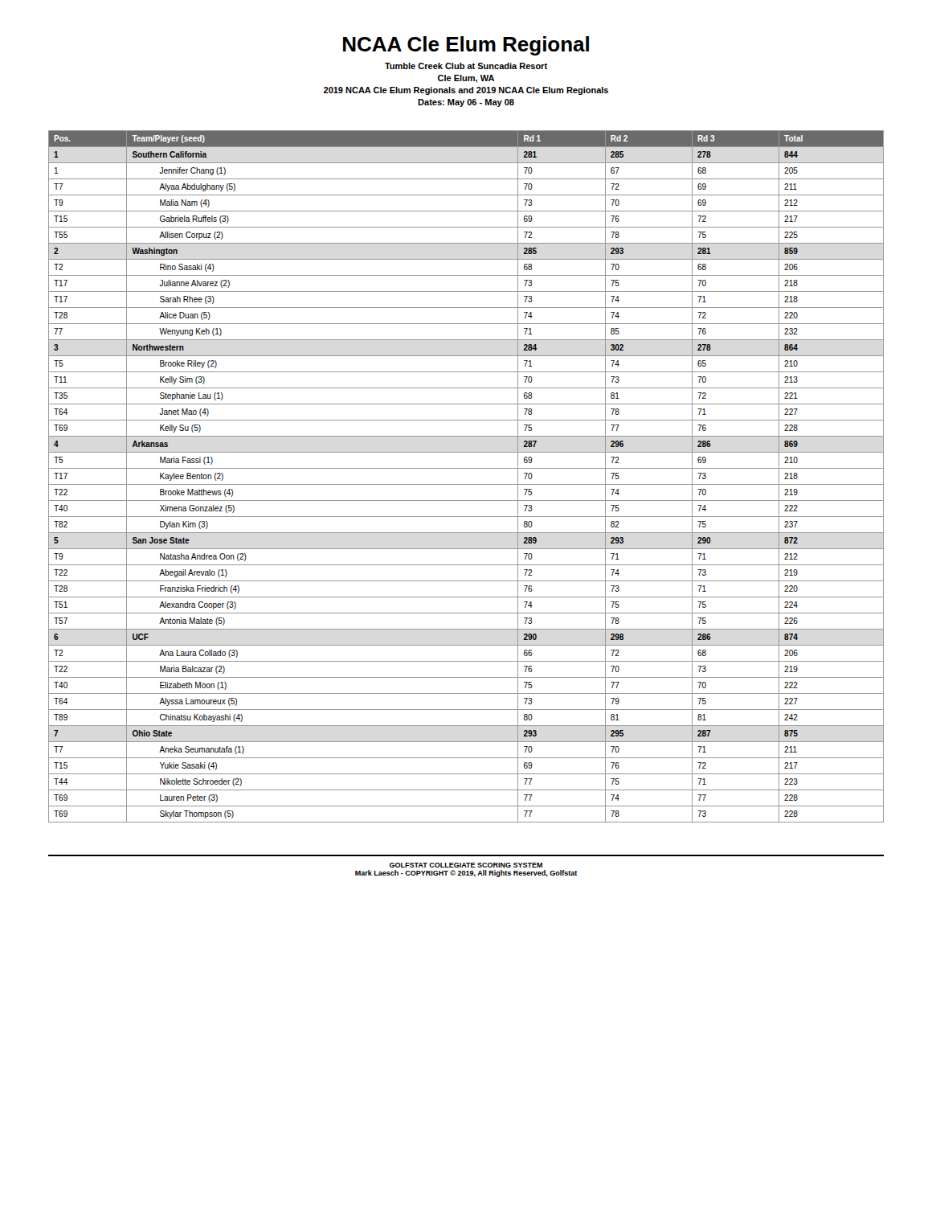NCAA Cle Elum Regional
Tumble Creek Club at Suncadia Resort
Cle Elum, WA
2019 NCAA Cle Elum Regionals and 2019 NCAA Cle Elum Regionals
Dates: May 06 - May 08
| Pos. | Team/Player (seed) | Rd 1 | Rd 2 | Rd 3 | Total |
| --- | --- | --- | --- | --- | --- |
| 1 | Southern California | 281 | 285 | 278 | 844 |
| 1 | Jennifer Chang (1) | 70 | 67 | 68 | 205 |
| T7 | Alyaa Abdulghany (5) | 70 | 72 | 69 | 211 |
| T9 | Malia Nam (4) | 73 | 70 | 69 | 212 |
| T15 | Gabriela Ruffels (3) | 69 | 76 | 72 | 217 |
| T55 | Allisen Corpuz (2) | 72 | 78 | 75 | 225 |
| 2 | Washington | 285 | 293 | 281 | 859 |
| T2 | Rino Sasaki (4) | 68 | 70 | 68 | 206 |
| T17 | Julianne Alvarez (2) | 73 | 75 | 70 | 218 |
| T17 | Sarah Rhee (3) | 73 | 74 | 71 | 218 |
| T28 | Alice Duan (5) | 74 | 74 | 72 | 220 |
| 77 | Wenyung Keh (1) | 71 | 85 | 76 | 232 |
| 3 | Northwestern | 284 | 302 | 278 | 864 |
| T5 | Brooke Riley (2) | 71 | 74 | 65 | 210 |
| T11 | Kelly Sim (3) | 70 | 73 | 70 | 213 |
| T35 | Stephanie Lau (1) | 68 | 81 | 72 | 221 |
| T64 | Janet Mao (4) | 78 | 78 | 71 | 227 |
| T69 | Kelly Su (5) | 75 | 77 | 76 | 228 |
| 4 | Arkansas | 287 | 296 | 286 | 869 |
| T5 | Maria Fassi (1) | 69 | 72 | 69 | 210 |
| T17 | Kaylee Benton (2) | 70 | 75 | 73 | 218 |
| T22 | Brooke Matthews (4) | 75 | 74 | 70 | 219 |
| T40 | Ximena Gonzalez (5) | 73 | 75 | 74 | 222 |
| T82 | Dylan Kim (3) | 80 | 82 | 75 | 237 |
| 5 | San Jose State | 289 | 293 | 290 | 872 |
| T9 | Natasha Andrea Oon (2) | 70 | 71 | 71 | 212 |
| T22 | Abegail Arevalo (1) | 72 | 74 | 73 | 219 |
| T28 | Franziska Friedrich (4) | 76 | 73 | 71 | 220 |
| T51 | Alexandra Cooper (3) | 74 | 75 | 75 | 224 |
| T57 | Antonia Malate (5) | 73 | 78 | 75 | 226 |
| 6 | UCF | 290 | 298 | 286 | 874 |
| T2 | Ana Laura Collado (3) | 66 | 72 | 68 | 206 |
| T22 | Maria Balcazar (2) | 76 | 70 | 73 | 219 |
| T40 | Elizabeth Moon (1) | 75 | 77 | 70 | 222 |
| T64 | Alyssa Lamoureux (5) | 73 | 79 | 75 | 227 |
| T89 | Chinatsu Kobayashi (4) | 80 | 81 | 81 | 242 |
| 7 | Ohio State | 293 | 295 | 287 | 875 |
| T7 | Aneka Seumanutafa (1) | 70 | 70 | 71 | 211 |
| T15 | Yukie Sasaki (4) | 69 | 76 | 72 | 217 |
| T44 | Nikolette Schroeder (2) | 77 | 75 | 71 | 223 |
| T69 | Lauren Peter (3) | 77 | 74 | 77 | 228 |
| T69 | Skylar Thompson (5) | 77 | 78 | 73 | 228 |
GOLFSTAT COLLEGIATE SCORING SYSTEM
Mark Laesch - COPYRIGHT © 2019, All Rights Reserved, Golfstat